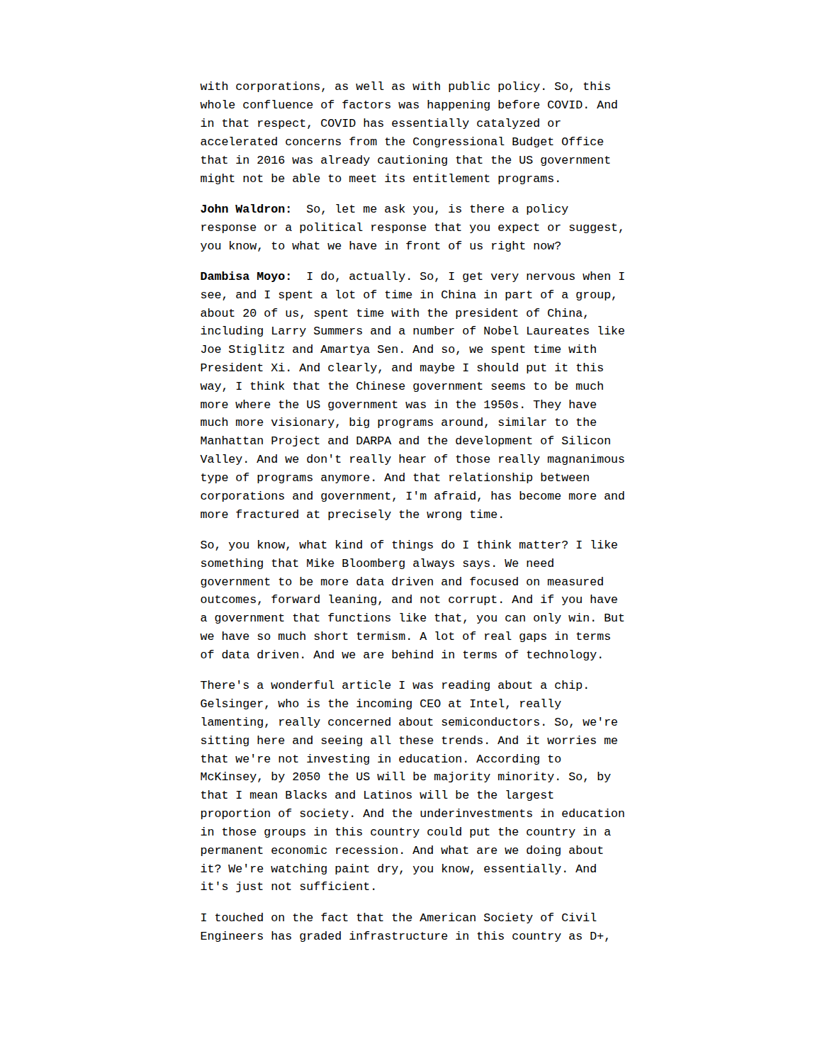with corporations, as well as with public policy. So, this whole confluence of factors was happening before COVID. And in that respect, COVID has essentially catalyzed or accelerated concerns from the Congressional Budget Office that in 2016 was already cautioning that the US government might not be able to meet its entitlement programs.
John Waldron: So, let me ask you, is there a policy response or a political response that you expect or suggest, you know, to what we have in front of us right now?
Dambisa Moyo: I do, actually. So, I get very nervous when I see, and I spent a lot of time in China in part of a group, about 20 of us, spent time with the president of China, including Larry Summers and a number of Nobel Laureates like Joe Stiglitz and Amartya Sen. And so, we spent time with President Xi. And clearly, and maybe I should put it this way, I think that the Chinese government seems to be much more where the US government was in the 1950s. They have much more visionary, big programs around, similar to the Manhattan Project and DARPA and the development of Silicon Valley. And we don't really hear of those really magnanimous type of programs anymore. And that relationship between corporations and government, I'm afraid, has become more and more fractured at precisely the wrong time.
So, you know, what kind of things do I think matter? I like something that Mike Bloomberg always says. We need government to be more data driven and focused on measured outcomes, forward leaning, and not corrupt. And if you have a government that functions like that, you can only win. But we have so much short termism. A lot of real gaps in terms of data driven. And we are behind in terms of technology.
There's a wonderful article I was reading about a chip. Gelsinger, who is the incoming CEO at Intel, really lamenting, really concerned about semiconductors. So, we're sitting here and seeing all these trends. And it worries me that we're not investing in education. According to McKinsey, by 2050 the US will be majority minority. So, by that I mean Blacks and Latinos will be the largest proportion of society. And the underinvestments in education in those groups in this country could put the country in a permanent economic recession. And what are we doing about it? We're watching paint dry, you know, essentially. And it's just not sufficient.
I touched on the fact that the American Society of Civil Engineers has graded infrastructure in this country as D+,